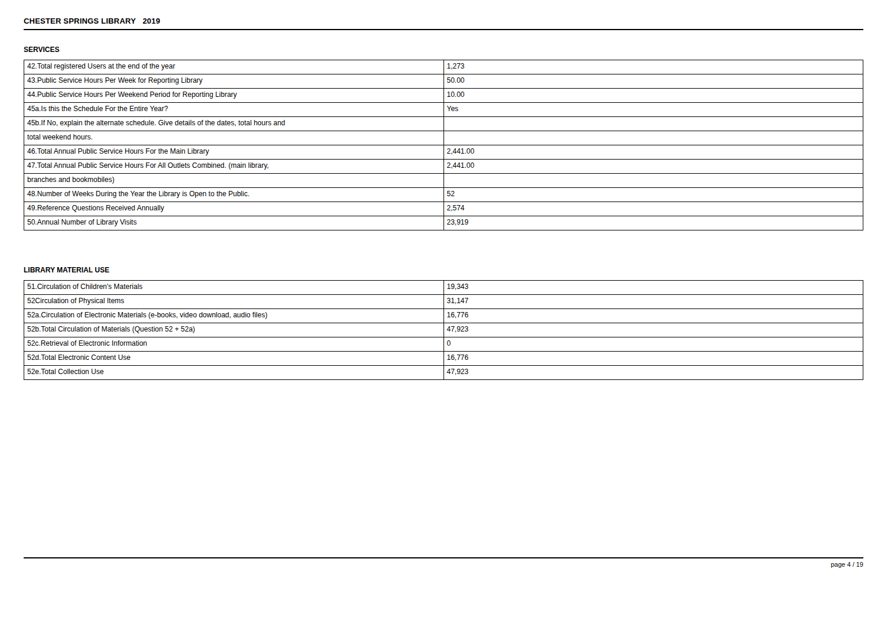CHESTER SPRINGS LIBRARY 2019
SERVICES
| 42.Total registered Users at the end of the year | 1,273 |
| 43.Public Service Hours Per Week for Reporting Library | 50.00 |
| 44.Public Service Hours Per Weekend Period for Reporting Library | 10.00 |
| 45a.Is this the Schedule For the Entire Year? | Yes |
| 45b.If No, explain the alternate schedule. Give details of the dates, total hours and | |
| total weekend hours. | |
| 46.Total Annual Public Service Hours For the Main Library | 2,441.00 |
| 47.Total Annual Public Service Hours For All Outlets Combined. (main library, | 2,441.00 |
| branches and bookmobiles) | |
| 48.Number of Weeks During the Year the Library is Open to the Public. | 52 |
| 49.Reference Questions Received Annually | 2,574 |
| 50.Annual Number of Library Visits | 23,919 |
LIBRARY MATERIAL USE
| 51.Circulation of Children's Materials | 19,343 |
| 52Circulation of Physical Items | 31,147 |
| 52a.Circulation of Electronic Materials (e-books, video download, audio files) | 16,776 |
| 52b.Total Circulation of Materials (Question 52 + 52a) | 47,923 |
| 52c.Retrieval of Electronic Information | 0 |
| 52d.Total Electronic Content Use | 16,776 |
| 52e.Total Collection Use | 47,923 |
page 4 / 19